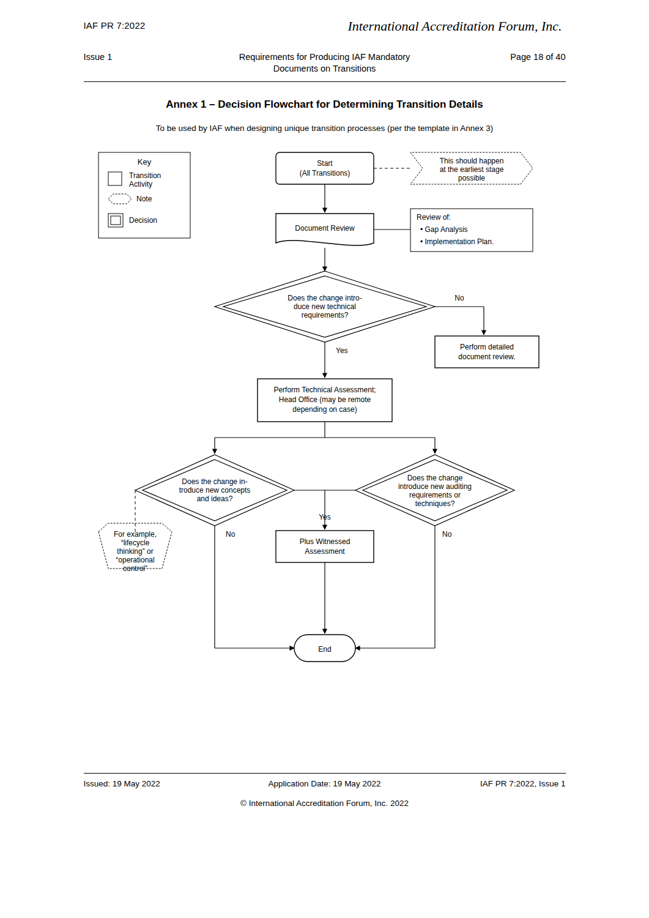IAF PR 7:2022
International Accreditation Forum, Inc.
Issue 1
Requirements for Producing IAF Mandatory Documents on Transitions
Page 18 of 40
Annex 1 – Decision Flowchart for Determining Transition Details
To be used by IAF when designing unique transition processes (per the template in Annex 3)
Decision Flowchart for Determining Transition Details Flowchart: Start (All Transitions) with a note that this should happen at the earliest stage possible. Then Document Review, with a note listing review of Gap Analysis and Implementation Plan. Decision: Does the change introduce new technical requirements? If No, Perform detailed document review. If Yes, Perform Technical Assessment; Head Office (may be remote depending on case). Then two decisions: Does the change introduce new concepts and ideas? (example note: "lifecycle thinking" or "operational control") and Does the change introduce new auditing requirements or techniques? If Yes to either, Plus Witnessed Assessment; all paths lead to End. Key Transition Activity Note Decision Start (All Transitions) This should happen at the earliest stage possible Document Review Review of: • Gap Analysis • Implementation Plan. Does the change intro- duce new technical requirements? No Perform detailed document review. Yes Perform Technical Assessment; Head Office (may be remote depending on case) Does the change in- troduce new concepts and ideas? For example, “lifecycle thinking” or “operational control” Does the change introduce new auditing requirements or techniques? Yes Plus Witnessed Assessment No No End
Issued: 19 May 2022
Application Date: 19 May 2022
IAF PR 7:2022, Issue 1
© International Accreditation Forum, Inc. 2022